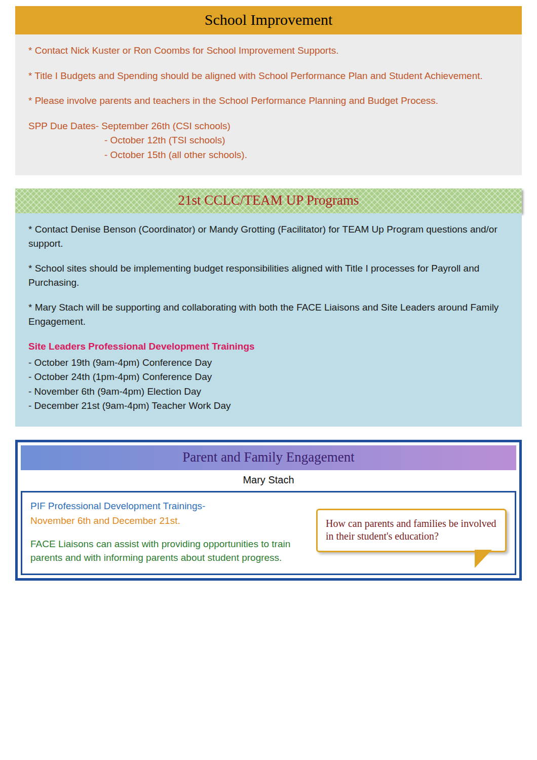School Improvement
* Contact Nick Kuster or Ron Coombs for School Improvement Supports.
* Title I Budgets and Spending should be aligned with School Performance Plan and Student Achievement.
* Please involve parents and teachers in the School Performance Planning and Budget Process.
SPP Due Dates- September 26th (CSI schools) - October 12th (TSI schools) - October 15th (all other schools).
21st CCLC/TEAM UP Programs
* Contact Denise Benson (Coordinator) or Mandy Grotting (Facilitator) for TEAM Up Program questions and/or support.
* School sites should be implementing budget responsibilities aligned with Title I processes for Payroll and Purchasing.
* Mary Stach will be supporting and collaborating with both the FACE Liaisons and Site Leaders around Family Engagement.
Site Leaders Professional Development Trainings
- October 19th (9am-4pm) Conference Day
- October 24th (1pm-4pm) Conference Day
- November 6th (9am-4pm) Election Day
- December 21st (9am-4pm) Teacher Work Day
Parent and Family Engagement
Mary Stach
PIF Professional Development Trainings-
November 6th and December 21st.
FACE Liaisons can assist with providing opportunities to train parents and with informing parents about student progress.
How can parents and families be involved in their student's education?